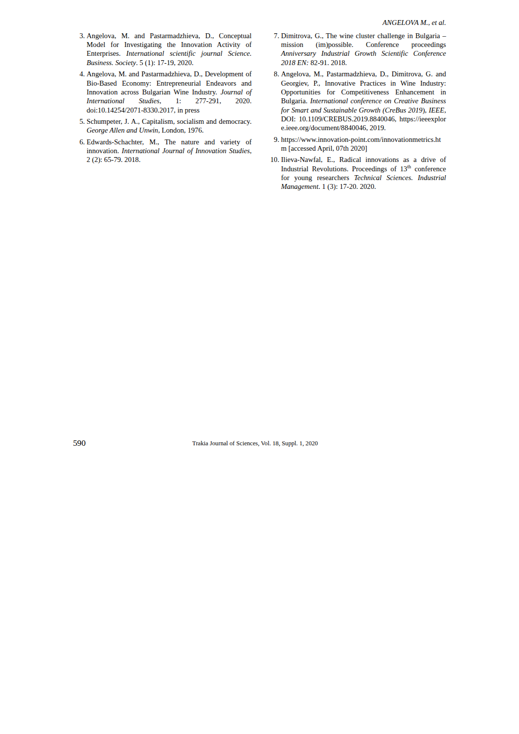ANGELOVA M., et al.
Angelova, M. and Pastarmadzhieva, D., Conceptual Model for Investigating the Innovation Activity of Enterprises. International scientific journal Science. Business. Society. 5 (1): 17-19, 2020.
Angelova, M. and Pastarmadzhieva, D., Development of Bio-Based Economy: Entrepreneurial Endeavors and Innovation across Bulgarian Wine Industry. Journal of International Studies, 1: 277-291, 2020. doi:10.14254/2071-8330.2017, in press
Schumpeter, J. A., Capitalism, socialism and democracy. George Allen and Unwin, London, 1976.
Edwards-Schachter, M., The nature and variety of innovation. International Journal of Innovation Studies, 2 (2): 65-79. 2018.
Dimitrova, G., The wine cluster challenge in Bulgaria – mission (im)possible. Conference proceedings Anniversary Industrial Growth Scientific Conference 2018 EN: 82-91. 2018.
Angelova, M., Pastarmadzhieva, D., Dimitrova, G. and Georgiev, P., Innovative Practices in Wine Industry: Opportunities for Competitiveness Enhancement in Bulgaria. International conference on Creative Business for Smart and Sustainable Growth (CreBus 2019), IEEE, DOI: 10.1109/CREBUS.2019.8840046, https://ieeexplore.ieee.org/document/8840046, 2019.
https://www.innovation-point.com/innovationmetrics.htm [accessed April, 07th 2020]
Ilieva-Nawfal, E., Radical innovations as a drive of Industrial Revolutions. Proceedings of 13th conference for young researchers Technical Sciences. Industrial Management. 1 (3): 17-20. 2020.
590
Trakia Journal of Sciences, Vol. 18, Suppl. 1, 2020